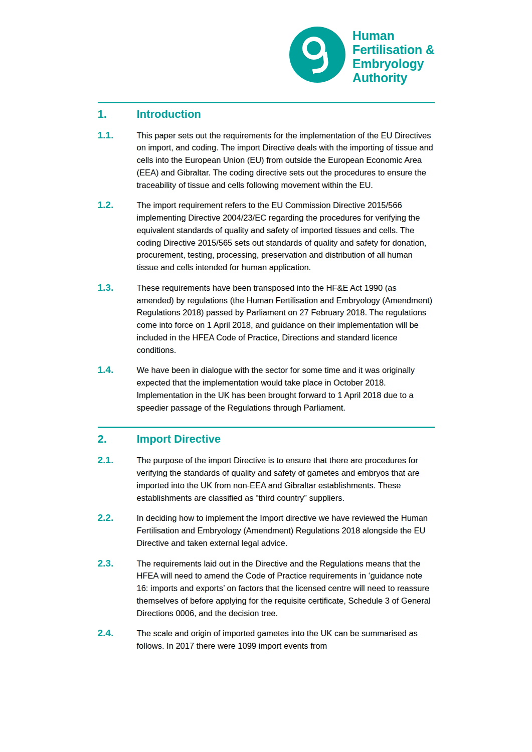Human
Fertilisation &
Embryology
Authority
1. Introduction
1.1.
This paper sets out the requirements for the implementation of the EU Directives on import, and coding. The import Directive deals with the importing of tissue and cells into the European Union (EU) from outside the European Economic Area (EEA) and Gibraltar. The coding directive sets out the procedures to ensure the traceability of tissue and cells following movement within the EU.
1.2.
The import requirement refers to the EU Commission Directive 2015/566 implementing Directive 2004/23/EC regarding the procedures for verifying the equivalent standards of quality and safety of imported tissues and cells. The coding Directive 2015/565 sets out standards of quality and safety for donation, procurement, testing, processing, preservation and distribution of all human tissue and cells intended for human application.
1.3.
These requirements have been transposed into the HF&E Act 1990 (as amended) by regulations (the Human Fertilisation and Embryology (Amendment) Regulations 2018) passed by Parliament on 27 February 2018. The regulations come into force on 1 April 2018, and guidance on their implementation will be included in the HFEA Code of Practice, Directions and standard licence conditions.
1.4.
We have been in dialogue with the sector for some time and it was originally expected that the implementation would take place in October 2018. Implementation in the UK has been brought forward to 1 April 2018 due to a speedier passage of the Regulations through Parliament.
2. Import Directive
2.1.
The purpose of the import Directive is to ensure that there are procedures for verifying the standards of quality and safety of gametes and embryos that are imported into the UK from non-EEA and Gibraltar establishments. These establishments are classified as “third country” suppliers.
2.2.
In deciding how to implement the Import directive we have reviewed the Human Fertilisation and Embryology (Amendment) Regulations 2018 alongside the EU Directive and taken external legal advice.
2.3.
The requirements laid out in the Directive and the Regulations means that the HFEA will need to amend the Code of Practice requirements in ‘guidance note 16: imports and exports’ on factors that the licensed centre will need to reassure themselves of before applying for the requisite certificate, Schedule 3 of General Directions 0006, and the decision tree.
2.4.
The scale and origin of imported gametes into the UK can be summarised as follows. In 2017 there were 1099 import events from